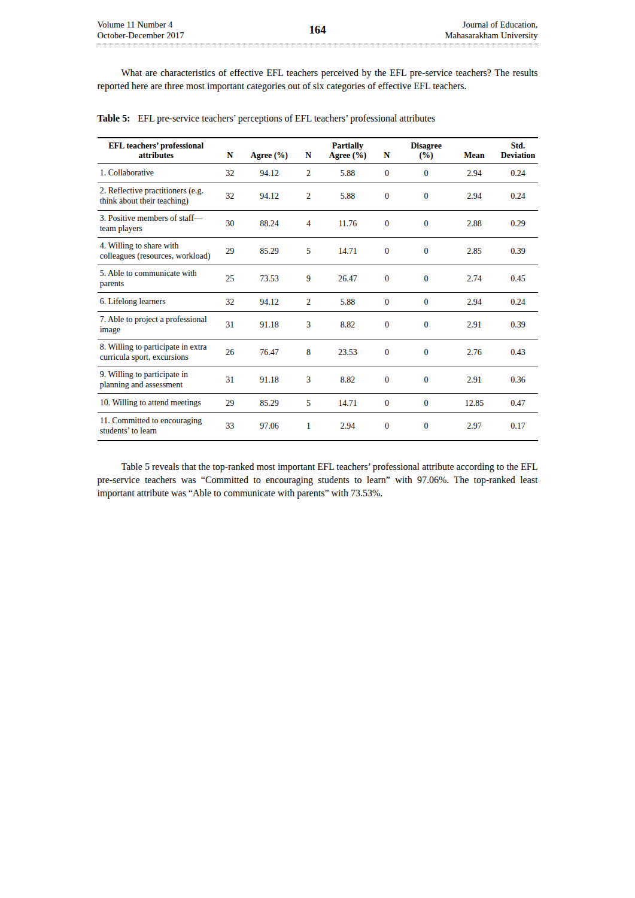Volume 11 Number 4
October-December 2017
164
Journal of Education,
Mahasarakham University
What are characteristics of effective EFL teachers perceived by the EFL pre-service teachers? The results reported here are three most important categories out of six categories of effective EFL teachers.
Table 5:
EFL pre-service teachers’ perceptions of EFL teachers’ professional attributes
| EFL teachers’ professional attributes | N | Agree (%) | N | Par­tially Agree (%) | N | Disagree (%) | Mean | Std. Deviation |
| --- | --- | --- | --- | --- | --- | --- | --- | --- |
| 1. Collaborative | 32 | 94.12 | 2 | 5.88 | 0 | 0 | 2.94 | 0.24 |
| 2. Reflective practitioners (e.g. think about their teaching) | 32 | 94.12 | 2 | 5.88 | 0 | 0 | 2.94 | 0.24 |
| 3. Positive members of staff—team players | 30 | 88.24 | 4 | 11.76 | 0 | 0 | 2.88 | 0.29 |
| 4. Willing to share with colleagues (resources, workload) | 29 | 85.29 | 5 | 14.71 | 0 | 0 | 2.85 | 0.39 |
| 5. Able to communicate with parents | 25 | 73.53 | 9 | 26.47 | 0 | 0 | 2.74 | 0.45 |
| 6. Lifelong learners | 32 | 94.12 | 2 | 5.88 | 0 | 0 | 2.94 | 0.24 |
| 7. Able to project a professional image | 31 | 91.18 | 3 | 8.82 | 0 | 0 | 2.91 | 0.39 |
| 8. Willing to participate in extra curricula sport, excursions | 26 | 76.47 | 8 | 23.53 | 0 | 0 | 2.76 | 0.43 |
| 9. Willing to participate in planning and assessment | 31 | 91.18 | 3 | 8.82 | 0 | 0 | 2.91 | 0.36 |
| 10. Willing to attend meetings | 29 | 85.29 | 5 | 14.71 | 0 | 0 | 12.85 | 0.47 |
| 11. Committed to encouraging students’ to learn | 33 | 97.06 | 1 | 2.94 | 0 | 0 | 2.97 | 0.17 |
Table 5 reveals that the top-ranked most important EFL teachers’ professional attribute according to the EFL pre-service teachers was “Committed to encouraging students to learn” with 97.06%. The top-ranked least important attribute was “Able to communicate with parents” with 73.53%.